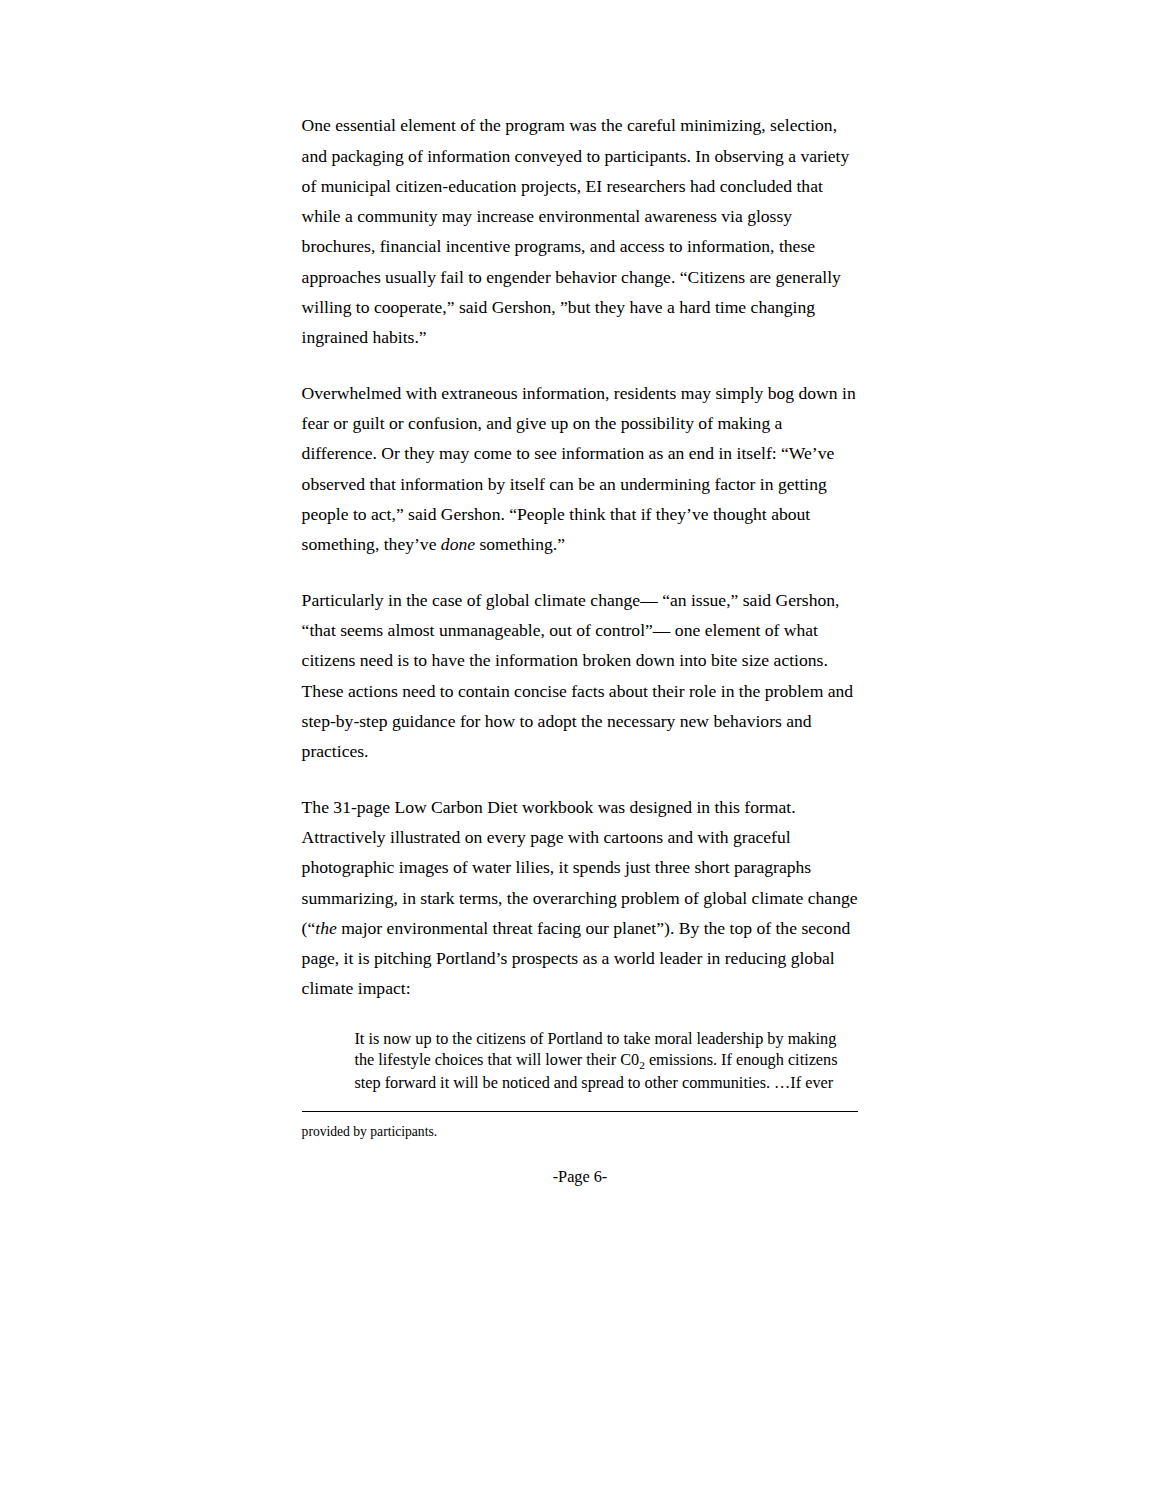One essential element of the program was the careful minimizing, selection, and packaging of information conveyed to participants. In observing a variety of municipal citizen-education projects, EI researchers had concluded that while a community may increase environmental awareness via glossy brochures, financial incentive programs, and access to information, these approaches usually fail to engender behavior change. “Citizens are generally willing to cooperate,” said Gershon, ”but they have a hard time changing ingrained habits.”
Overwhelmed with extraneous information, residents may simply bog down in fear or guilt or confusion, and give up on the possibility of making a difference. Or they may come to see information as an end in itself: “We’ve observed that information by itself can be an undermining factor in getting people to act,” said Gershon. “People think that if they’ve thought about something, they’ve done something.”
Particularly in the case of global climate change— “an issue,” said Gershon, “that seems almost unmanageable, out of control”— one element of what citizens need is to have the information broken down into bite size actions. These actions need to contain concise facts about their role in the problem and step-by-step guidance for how to adopt the necessary new behaviors and practices.
The 31-page Low Carbon Diet workbook was designed in this format. Attractively illustrated on every page with cartoons and with graceful photographic images of water lilies, it spends just three short paragraphs summarizing, in stark terms, the overarching problem of global climate change (“the major environmental threat facing our planet”). By the top of the second page, it is pitching Portland’s prospects as a world leader in reducing global climate impact:
It is now up to the citizens of Portland to take moral leadership by making the lifestyle choices that will lower their C02 emissions. If enough citizens step forward it will be noticed and spread to other communities. …If ever
provided by participants.
-Page 6-